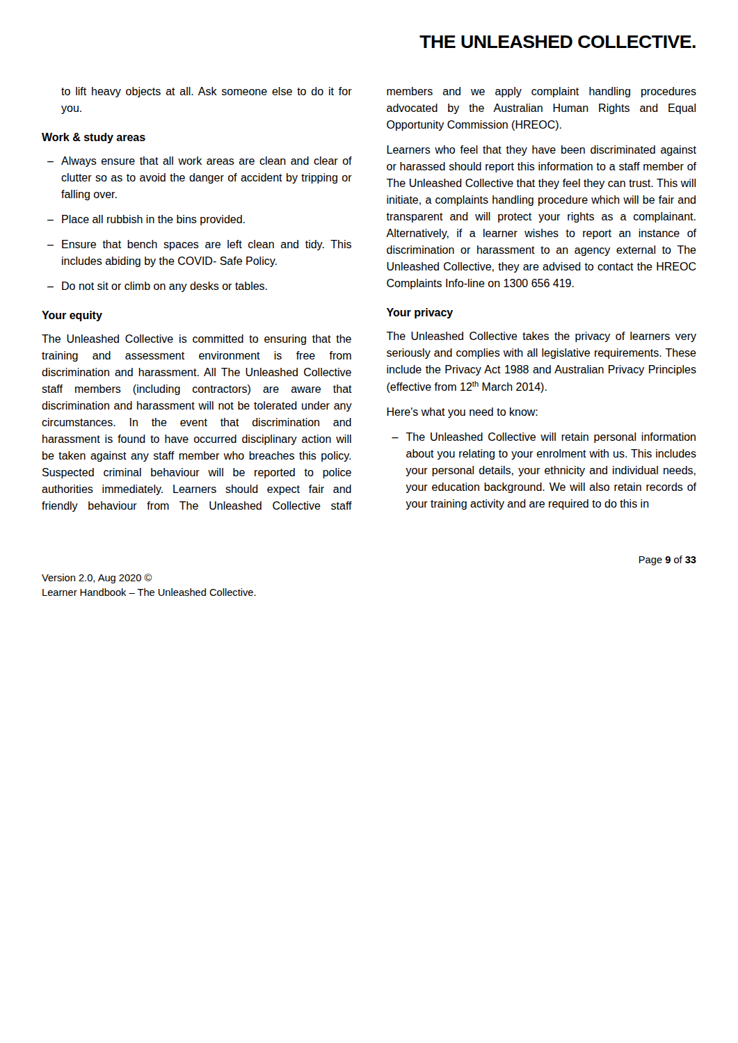THE UNLEASHED COLLECTIVE.
to lift heavy objects at all. Ask someone else to do it for you.
Work & study areas
Always ensure that all work areas are clean and clear of clutter so as to avoid the danger of accident by tripping or falling over.
Place all rubbish in the bins provided.
Ensure that bench spaces are left clean and tidy. This includes abiding by the COVID- Safe Policy.
Do not sit or climb on any desks or tables.
Your equity
The Unleashed Collective is committed to ensuring that the training and assessment environment is free from discrimination and harassment. All The Unleashed Collective staff members (including contractors) are aware that discrimination and harassment will not be tolerated under any circumstances. In the event that discrimination and harassment is found to have occurred disciplinary action will be taken against any staff member who breaches this policy. Suspected criminal behaviour will be reported to police authorities immediately. Learners should expect fair and friendly behaviour from The Unleashed Collective staff members and we apply complaint handling procedures advocated by the Australian Human Rights and Equal Opportunity Commission (HREOC).
Learners who feel that they have been discriminated against or harassed should report this information to a staff member of The Unleashed Collective that they feel they can trust. This will initiate, a complaints handling procedure which will be fair and transparent and will protect your rights as a complainant. Alternatively, if a learner wishes to report an instance of discrimination or harassment to an agency external to The Unleashed Collective, they are advised to contact the HREOC Complaints Info-line on 1300 656 419.
Your privacy
The Unleashed Collective takes the privacy of learners very seriously and complies with all legislative requirements. These include the Privacy Act 1988 and Australian Privacy Principles (effective from 12th March 2014).
Here's what you need to know:
The Unleashed Collective will retain personal information about you relating to your enrolment with us. This includes your personal details, your ethnicity and individual needs, your education background. We will also retain records of your training activity and are required to do this in
Page 9 of 33
Version 2.0, Aug 2020 ©
Learner Handbook – The Unleashed Collective.